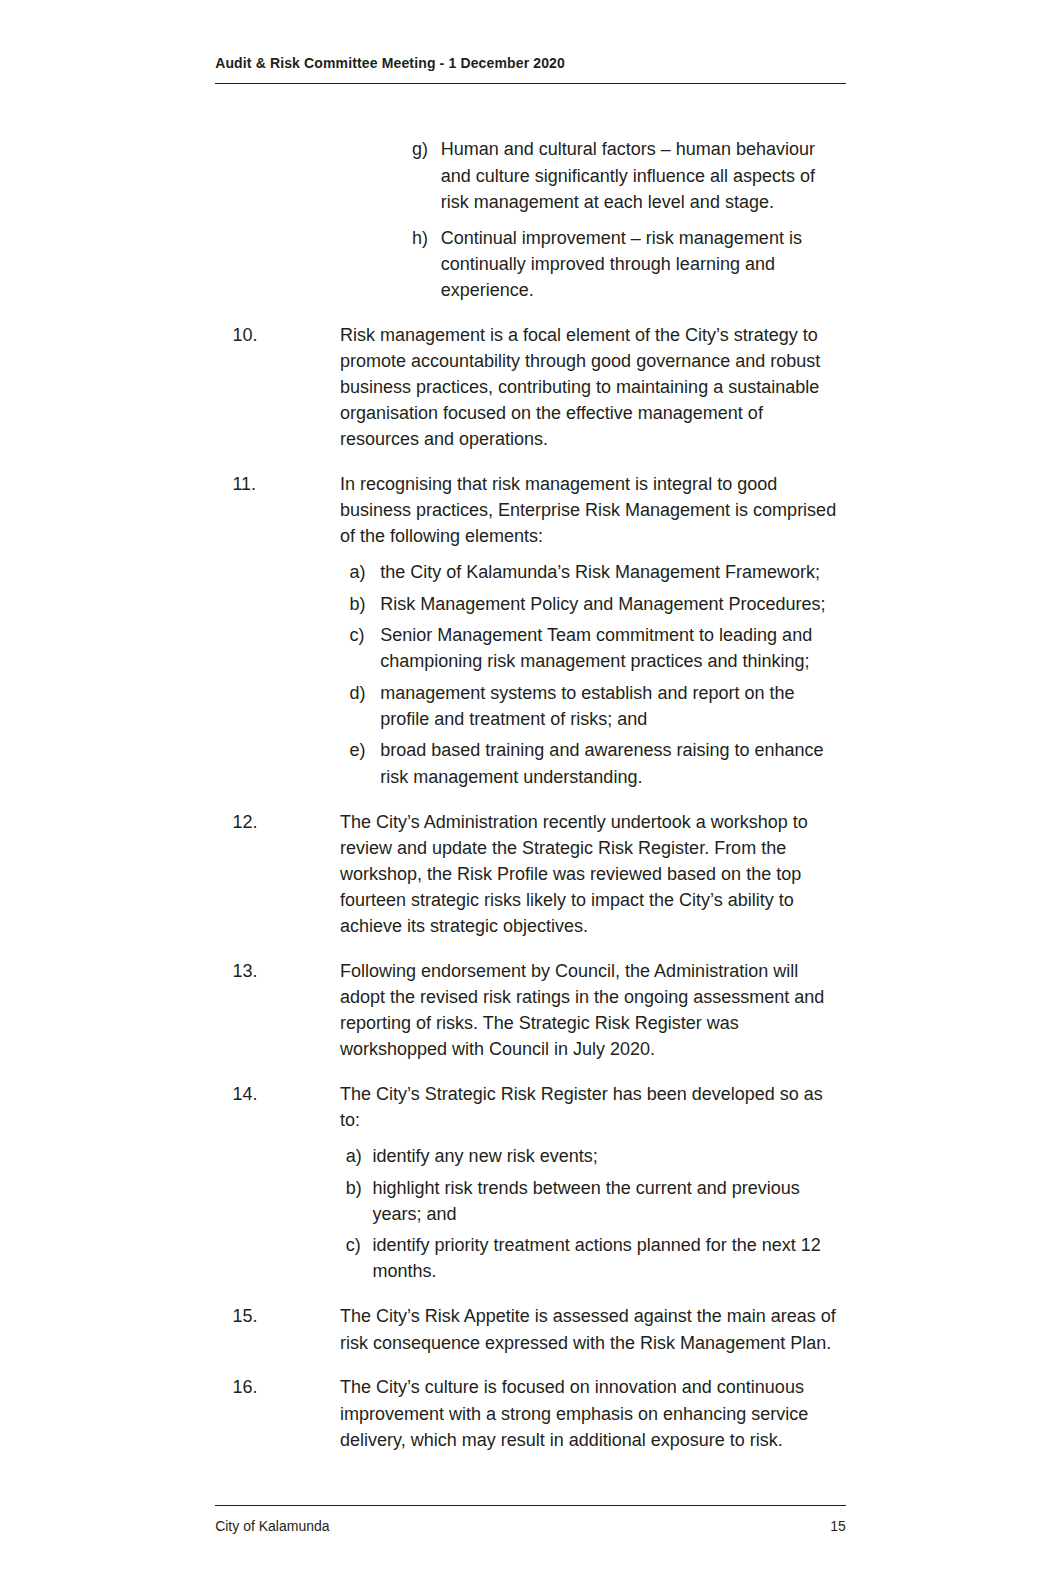Audit & Risk Committee Meeting - 1 December 2020
g) Human and cultural factors – human behaviour and culture significantly influence all aspects of risk management at each level and stage.
h) Continual improvement – risk management is continually improved through learning and experience.
10.
Risk management is a focal element of the City’s strategy to promote accountability through good governance and robust business practices, contributing to maintaining a sustainable organisation focused on the effective management of resources and operations.
11.
In recognising that risk management is integral to good business practices, Enterprise Risk Management is comprised of the following elements:
a) the City of Kalamunda’s Risk Management Framework;
b) Risk Management Policy and Management Procedures;
c) Senior Management Team commitment to leading and championing risk management practices and thinking;
d) management systems to establish and report on the profile and treatment of risks; and
e) broad based training and awareness raising to enhance risk management understanding.
12.
The City’s Administration recently undertook a workshop to review and update the Strategic Risk Register. From the workshop, the Risk Profile was reviewed based on the top fourteen strategic risks likely to impact the City’s ability to achieve its strategic objectives.
13.
Following endorsement by Council, the Administration will adopt the revised risk ratings in the ongoing assessment and reporting of risks. The Strategic Risk Register was workshopped with Council in July 2020.
14.
The City’s Strategic Risk Register has been developed so as to:
a) identify any new risk events;
b) highlight risk trends between the current and previous years; and
c) identify priority treatment actions planned for the next 12 months.
15.
The City’s Risk Appetite is assessed against the main areas of risk consequence expressed with the Risk Management Plan.
16.
The City’s culture is focused on innovation and continuous improvement with a strong emphasis on enhancing service delivery, which may result in additional exposure to risk.
City of Kalamunda 15